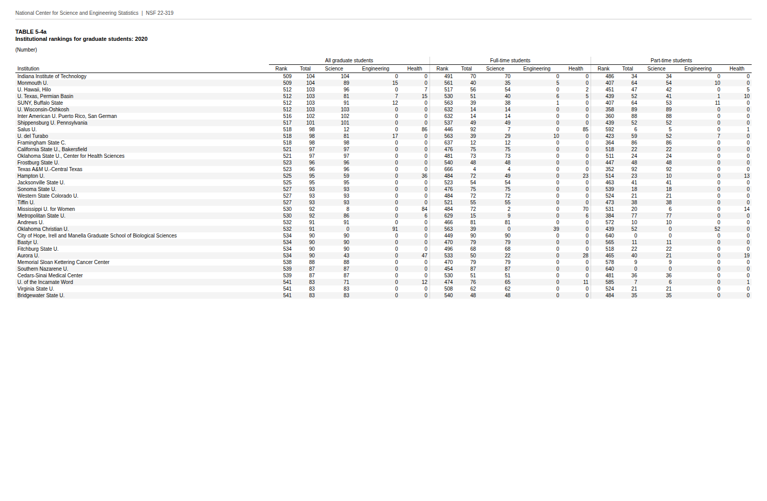National Center for Science and Engineering Statistics|NSF 22-319
TABLE 5-4a
Institutional rankings for graduate students: 2020
(Number)
| Institution | All graduate students | Full-time students | Part-time students |
| --- | --- | --- | --- |
| Rank | Total | Science | Engineering | Health | Rank | Total | Science | Engineering | Health | Rank | Total | Science | Engineering | Health |
| Indiana Institute of Technology | 509 | 104 | 104 | 0 | 0 | 491 | 70 | 70 | 0 | 0 | 486 | 34 | 34 | 0 | 0 |
| Monmouth U. | 509 | 104 | 89 | 15 | 0 | 561 | 40 | 35 | 5 | 0 | 407 | 64 | 54 | 10 | 0 |
| U. Hawaii, Hilo | 512 | 103 | 96 | 0 | 7 | 517 | 56 | 54 | 0 | 2 | 451 | 47 | 42 | 0 | 5 |
| U. Texas, Permian Basin | 512 | 103 | 81 | 7 | 15 | 530 | 51 | 40 | 6 | 5 | 439 | 52 | 41 | 1 | 10 |
| SUNY, Buffalo State | 512 | 103 | 91 | 12 | 0 | 563 | 39 | 38 | 1 | 0 | 407 | 64 | 53 | 11 | 0 |
| U. Wisconsin-Oshkosh | 512 | 103 | 103 | 0 | 0 | 632 | 14 | 14 | 0 | 0 | 358 | 89 | 89 | 0 | 0 |
| Inter American U. Puerto Rico, San German | 516 | 102 | 102 | 0 | 0 | 632 | 14 | 14 | 0 | 0 | 360 | 88 | 88 | 0 | 0 |
| Shippensburg U. Pennsylvania | 517 | 101 | 101 | 0 | 0 | 537 | 49 | 49 | 0 | 0 | 439 | 52 | 52 | 0 | 0 |
| Salus U. | 518 | 98 | 12 | 0 | 86 | 446 | 92 | 7 | 0 | 85 | 592 | 6 | 5 | 0 | 1 |
| U. del Turabo | 518 | 98 | 81 | 17 | 0 | 563 | 39 | 29 | 10 | 0 | 423 | 59 | 52 | 7 | 0 |
| Framingham State C. | 518 | 98 | 98 | 0 | 0 | 637 | 12 | 12 | 0 | 0 | 364 | 86 | 86 | 0 | 0 |
| California State U., Bakersfield | 521 | 97 | 97 | 0 | 0 | 476 | 75 | 75 | 0 | 0 | 518 | 22 | 22 | 0 | 0 |
| Oklahoma State U., Center for Health Sciences | 521 | 97 | 97 | 0 | 0 | 481 | 73 | 73 | 0 | 0 | 511 | 24 | 24 | 0 | 0 |
| Frostburg State U. | 523 | 96 | 96 | 0 | 0 | 540 | 48 | 48 | 0 | 0 | 447 | 48 | 48 | 0 | 0 |
| Texas A&M U.-Central Texas | 523 | 96 | 96 | 0 | 0 | 666 | 4 | 4 | 0 | 0 | 352 | 92 | 92 | 0 | 0 |
| Hampton U. | 525 | 95 | 59 | 0 | 36 | 484 | 72 | 49 | 0 | 23 | 514 | 23 | 10 | 0 | 13 |
| Jacksonville State U. | 525 | 95 | 95 | 0 | 0 | 523 | 54 | 54 | 0 | 0 | 463 | 41 | 41 | 0 | 0 |
| Sonoma State U. | 527 | 93 | 93 | 0 | 0 | 476 | 75 | 75 | 0 | 0 | 539 | 18 | 18 | 0 | 0 |
| Western State Colorado U. | 527 | 93 | 93 | 0 | 0 | 484 | 72 | 72 | 0 | 0 | 524 | 21 | 21 | 0 | 0 |
| Tiffin U. | 527 | 93 | 93 | 0 | 0 | 521 | 55 | 55 | 0 | 0 | 473 | 38 | 38 | 0 | 0 |
| Mississippi U. for Women | 530 | 92 | 8 | 0 | 84 | 484 | 72 | 2 | 0 | 70 | 531 | 20 | 6 | 0 | 14 |
| Metropolitan State U. | 530 | 92 | 86 | 0 | 6 | 629 | 15 | 9 | 0 | 6 | 384 | 77 | 77 | 0 | 0 |
| Andrews U. | 532 | 91 | 91 | 0 | 0 | 466 | 81 | 81 | 0 | 0 | 572 | 10 | 10 | 0 | 0 |
| Oklahoma Christian U. | 532 | 91 | 0 | 91 | 0 | 563 | 39 | 0 | 39 | 0 | 439 | 52 | 0 | 52 | 0 |
| City of Hope, Irell and Manella Graduate School of Biological Sciences | 534 | 90 | 90 | 0 | 0 | 449 | 90 | 90 | 0 | 0 | 640 | 0 | 0 | 0 | 0 |
| Bastyr U. | 534 | 90 | 90 | 0 | 0 | 470 | 79 | 79 | 0 | 0 | 565 | 11 | 11 | 0 | 0 |
| Fitchburg State U. | 534 | 90 | 90 | 0 | 0 | 496 | 68 | 68 | 0 | 0 | 518 | 22 | 22 | 0 | 0 |
| Aurora U. | 534 | 90 | 43 | 0 | 47 | 533 | 50 | 22 | 0 | 28 | 465 | 40 | 21 | 0 | 19 |
| Memorial Sloan Kettering Cancer Center | 538 | 88 | 88 | 0 | 0 | 470 | 79 | 79 | 0 | 0 | 578 | 9 | 9 | 0 | 0 |
| Southern Nazarene U. | 539 | 87 | 87 | 0 | 0 | 454 | 87 | 87 | 0 | 0 | 640 | 0 | 0 | 0 | 0 |
| Cedars-Sinai Medical Center | 539 | 87 | 87 | 0 | 0 | 530 | 51 | 51 | 0 | 0 | 481 | 36 | 36 | 0 | 0 |
| U. of the Incarnate Word | 541 | 83 | 71 | 0 | 12 | 474 | 76 | 65 | 0 | 11 | 585 | 7 | 6 | 0 | 1 |
| Virginia State U. | 541 | 83 | 83 | 0 | 0 | 508 | 62 | 62 | 0 | 0 | 524 | 21 | 21 | 0 | 0 |
| Bridgewater State U. | 541 | 83 | 83 | 0 | 0 | 540 | 48 | 48 | 0 | 0 | 484 | 35 | 35 | 0 | 0 |